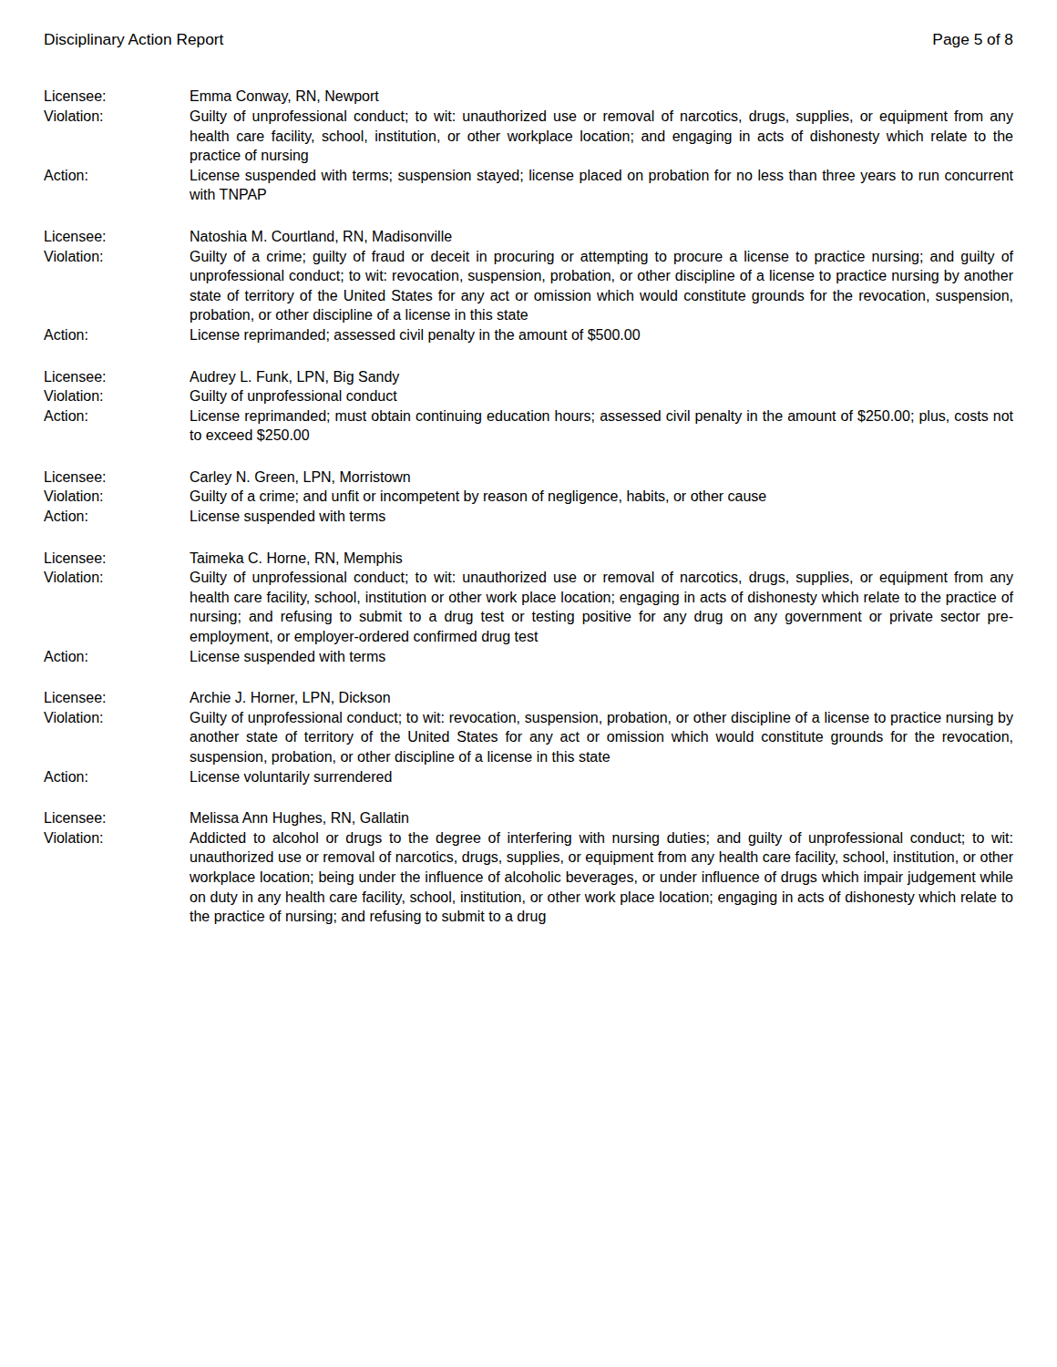Disciplinary Action Report
Page 5 of 8
Licensee:
Emma Conway, RN, Newport
Violation:
Guilty of unprofessional conduct; to wit: unauthorized use or removal of narcotics, drugs, supplies, or equipment from any health care facility, school, institution, or other workplace location; and engaging in acts of dishonesty which relate to the practice of nursing
Action:
License suspended with terms; suspension stayed; license placed on probation for no less than three years to run concurrent with TNPAP
Licensee:
Natoshia M. Courtland, RN, Madisonville
Violation:
Guilty of a crime; guilty of fraud or deceit in procuring or attempting to procure a license to practice nursing; and guilty of unprofessional conduct; to wit: revocation, suspension, probation, or other discipline of a license to practice nursing by another state of territory of the United States for any act or omission which would constitute grounds for the revocation, suspension, probation, or other discipline of a license in this state
Action:
License reprimanded; assessed civil penalty in the amount of $500.00
Licensee:
Audrey L. Funk, LPN, Big Sandy
Violation:
Guilty of unprofessional conduct
Action:
License reprimanded; must obtain continuing education hours; assessed civil penalty in the amount of $250.00; plus, costs not to exceed $250.00
Licensee:
Carley N. Green, LPN, Morristown
Violation:
Guilty of a crime; and unfit or incompetent by reason of negligence, habits, or other cause
Action:
License suspended with terms
Licensee:
Taimeka C. Horne, RN, Memphis
Violation:
Guilty of unprofessional conduct; to wit: unauthorized use or removal of narcotics, drugs, supplies, or equipment from any health care facility, school, institution or other work place location; engaging in acts of dishonesty which relate to the practice of nursing; and refusing to submit to a drug test or testing positive for any drug on any government or private sector pre-employment, or employer-ordered confirmed drug test
Action:
License suspended with terms
Licensee:
Archie J. Horner, LPN, Dickson
Violation:
Guilty of unprofessional conduct; to wit: revocation, suspension, probation, or other discipline of a license to practice nursing by another state of territory of the United States for any act or omission which would constitute grounds for the revocation, suspension, probation, or other discipline of a license in this state
Action:
License voluntarily surrendered
Licensee:
Melissa Ann Hughes, RN, Gallatin
Violation:
Addicted to alcohol or drugs to the degree of interfering with nursing duties; and guilty of unprofessional conduct; to wit: unauthorized use or removal of narcotics, drugs, supplies, or equipment from any health care facility, school, institution, or other workplace location; being under the influence of alcoholic beverages, or under influence of drugs which impair judgement while on duty in any health care facility, school, institution, or other work place location; engaging in acts of dishonesty which relate to the practice of nursing; and refusing to submit to a drug